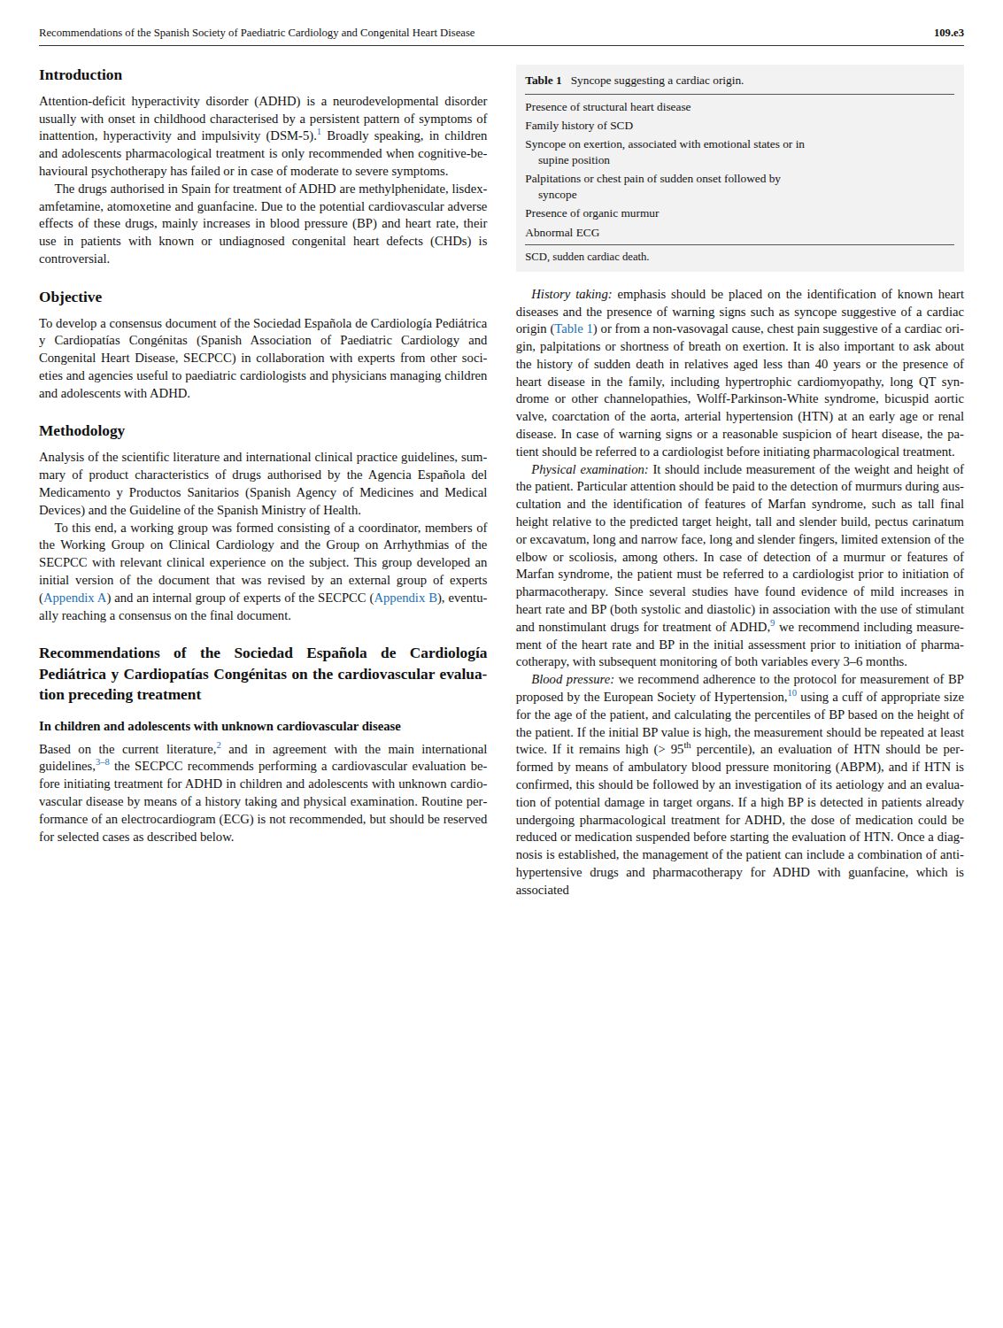Recommendations of the Spanish Society of Paediatric Cardiology and Congenital Heart Disease 109.e3
Introduction
Attention-deficit hyperactivity disorder (ADHD) is a neurodevelopmental disorder usually with onset in childhood characterised by a persistent pattern of symptoms of inattention, hyperactivity and impulsivity (DSM-5).1 Broadly speaking, in children and adolescents pharmacological treatment is only recommended when cognitive-behavioural psychotherapy has failed or in case of moderate to severe symptoms.
The drugs authorised in Spain for treatment of ADHD are methylphenidate, lisdexamfetamine, atomoxetine and guanfacine. Due to the potential cardiovascular adverse effects of these drugs, mainly increases in blood pressure (BP) and heart rate, their use in patients with known or undiagnosed congenital heart defects (CHDs) is controversial.
Objective
To develop a consensus document of the Sociedad Española de Cardiología Pediátrica y Cardiopatías Congénitas (Spanish Association of Paediatric Cardiology and Congenital Heart Disease, SECPCC) in collaboration with experts from other societies and agencies useful to paediatric cardiologists and physicians managing children and adolescents with ADHD.
Methodology
Analysis of the scientific literature and international clinical practice guidelines, summary of product characteristics of drugs authorised by the Agencia Española del Medicamento y Productos Sanitarios (Spanish Agency of Medicines and Medical Devices) and the Guideline of the Spanish Ministry of Health.
To this end, a working group was formed consisting of a coordinator, members of the Working Group on Clinical Cardiology and the Group on Arrhythmias of the SECPCC with relevant clinical experience on the subject. This group developed an initial version of the document that was revised by an external group of experts (Appendix A) and an internal group of experts of the SECPCC (Appendix B), eventually reaching a consensus on the final document.
Recommendations of the Sociedad Española de Cardiología Pediátrica y Cardiopatías Congénitas on the cardiovascular evaluation preceding treatment
In children and adolescents with unknown cardiovascular disease
Based on the current literature,2 and in agreement with the main international guidelines,3–8 the SECPCC recommends performing a cardiovascular evaluation before initiating treatment for ADHD in children and adolescents with unknown cardiovascular disease by means of a history taking and physical examination. Routine performance of an electrocardiogram (ECG) is not recommended, but should be reserved for selected cases as described below.
Table 1 Syncope suggesting a cardiac origin.
| Presence of structural heart disease |
| Family history of SCD |
| Syncope on exertion, associated with emotional states or in supine position |
| Palpitations or chest pain of sudden onset followed by syncope |
| Presence of organic murmur |
| Abnormal ECG |
SCD, sudden cardiac death.
History taking: emphasis should be placed on the identification of known heart diseases and the presence of warning signs such as syncope suggestive of a cardiac origin (Table 1) or from a non-vasovagal cause, chest pain suggestive of a cardiac origin, palpitations or shortness of breath on exertion. It is also important to ask about the history of sudden death in relatives aged less than 40 years or the presence of heart disease in the family, including hypertrophic cardiomyopathy, long QT syndrome or other channelopathies, Wolff-Parkinson-White syndrome, bicuspid aortic valve, coarctation of the aorta, arterial hypertension (HTN) at an early age or renal disease. In case of warning signs or a reasonable suspicion of heart disease, the patient should be referred to a cardiologist before initiating pharmacological treatment.
Physical examination: It should include measurement of the weight and height of the patient. Particular attention should be paid to the detection of murmurs during auscultation and the identification of features of Marfan syndrome, such as tall final height relative to the predicted target height, tall and slender build, pectus carinatum or excavatum, long and narrow face, long and slender fingers, limited extension of the elbow or scoliosis, among others. In case of detection of a murmur or features of Marfan syndrome, the patient must be referred to a cardiologist prior to initiation of pharmacotherapy. Since several studies have found evidence of mild increases in heart rate and BP (both systolic and diastolic) in association with the use of stimulant and nonstimulant drugs for treatment of ADHD,9 we recommend including measurement of the heart rate and BP in the initial assessment prior to initiation of pharmacotherapy, with subsequent monitoring of both variables every 3–6 months.
Blood pressure: we recommend adherence to the protocol for measurement of BP proposed by the European Society of Hypertension,10 using a cuff of appropriate size for the age of the patient, and calculating the percentiles of BP based on the height of the patient. If the initial BP value is high, the measurement should be repeated at least twice. If it remains high (> 95th percentile), an evaluation of HTN should be performed by means of ambulatory blood pressure monitoring (ABPM), and if HTN is confirmed, this should be followed by an investigation of its aetiology and an evaluation of potential damage in target organs. If a high BP is detected in patients already undergoing pharmacological treatment for ADHD, the dose of medication could be reduced or medication suspended before starting the evaluation of HTN. Once a diagnosis is established, the management of the patient can include a combination of antihypertensive drugs and pharmacotherapy for ADHD with guanfacine, which is associated